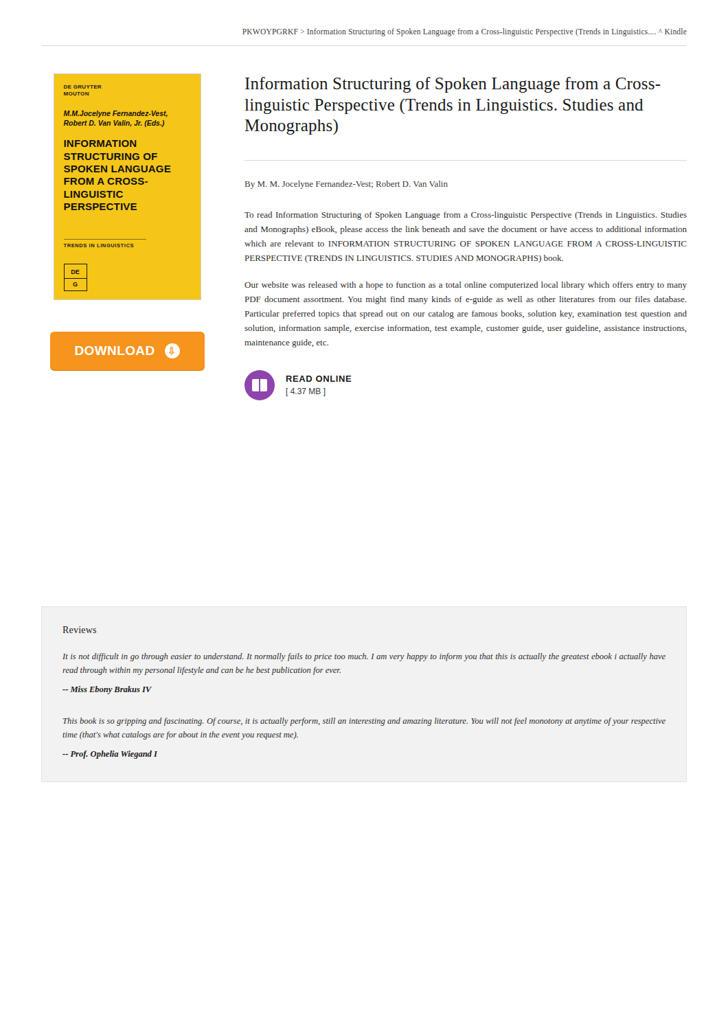PKWOYPGRKF > Information Structuring of Spoken Language from a Cross-linguistic Perspective (Trends in Linguistics.... ^ Kindle
De Gruyter
Mouton
M.M.Jocelyne Fernandez-Vest,
Robert D. Van Valin, Jr. (Eds.)
Information
Structuring of
Spoken Language
from a Cross-
linguistic
Perspective
Trends in Linguistics
DE G
DOWNLOAD ⇩
Information Structuring of Spoken Language from a Cross-linguistic Perspective (Trends in Linguistics. Studies and Monographs)
By M. M. Jocelyne Fernandez-Vest; Robert D. Van Valin
To read Information Structuring of Spoken Language from a Cross-linguistic Perspective (Trends in Linguistics. Studies and Monographs) eBook, please access the link beneath and save the document or have access to additional information which are relevant to INFORMATION STRUCTURING OF SPOKEN LANGUAGE FROM A CROSS-LINGUISTIC PERSPECTIVE (TRENDS IN LINGUISTICS. STUDIES AND MONOGRAPHS) book.
Our website was released with a hope to function as a total online computerized local library which offers entry to many PDF document assortment. You might find many kinds of e-guide as well as other literatures from our files database. Particular preferred topics that spread out on our catalog are famous books, solution key, examination test question and solution, information sample, exercise information, test example, customer guide, user guideline, assistance instructions, maintenance guide, etc.
READ ONLINE
[ 4.37 MB ]
Reviews
It is not difficult in go through easier to understand. It normally fails to price too much. I am very happy to inform you that this is actually the greatest ebook i actually have read through within my personal lifestyle and can be he best publication for ever.
-- Miss Ebony Brakus IV
This book is so gripping and fascinating. Of course, it is actually perform, still an interesting and amazing literature. You will not feel monotony at anytime of your respective time (that's what catalogs are for about in the event you request me).
-- Prof. Ophelia Wiegand I